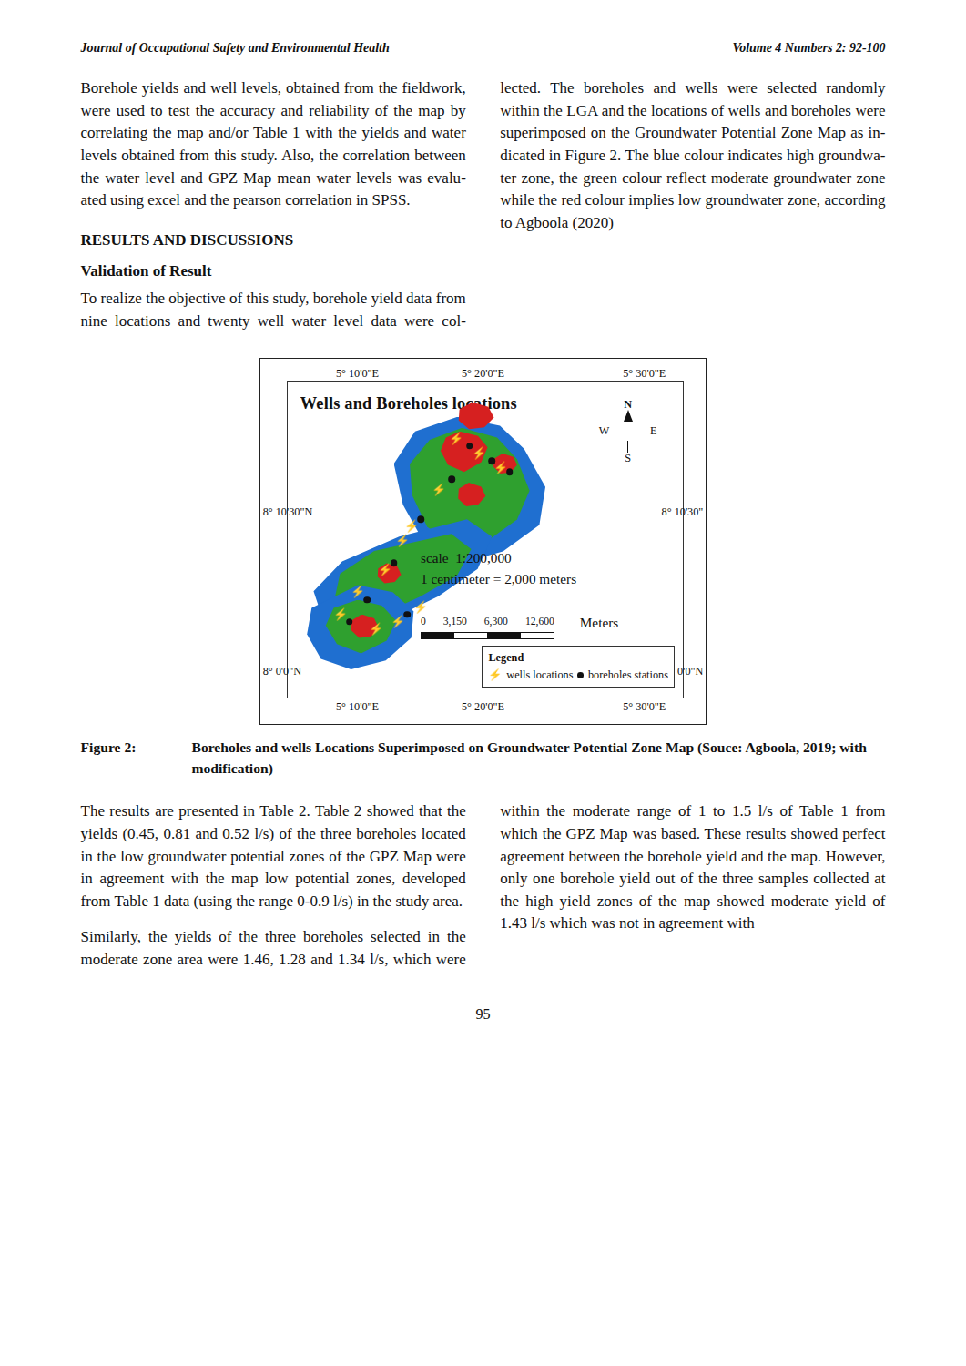Journal of Occupational Safety and Environmental Health
Volume 4 Numbers 2: 92-100
Borehole yields and well levels, obtained from the fieldwork, were used to test the accuracy and reliability of the map by correlating the map and/or Table 1 with the yields and water levels obtained from this study. Also, the correlation between the water level and GPZ Map mean water levels was evaluated using excel and the pearson correlation in SPSS.
Results and Discussions
Validation of Result
To realize the objective of this study, borehole yield data from nine locations and twenty well water level data were collected. The boreholes and wells were selected randomly within the LGA and the locations of wells and boreholes were superimposed on the Groundwater Potential Zone Map as indicated in Figure 2. The blue colour indicates high groundwater zone, the green colour reflect moderate groundwater zone while the red colour implies low groundwater zone, according to Agboola (2020)
5° 10'0"E
5° 20'0"E
5° 30'0"E
5° 10'0"E
5° 20'0"E
5° 30'0"E
8° 10'30"N
8° 0'0"N
8° 10'30"
8° 0'0"N
Wells and Boreholes locations
N
WE
S
⚡
⚡
⚡
⚡
⚡
⚡
⚡
⚡
⚡
⚡
⚡
⚡
scale 1:200,000
1 centimeter = 2,000 meters
03,1506,30012,600
Meters
Legend
⚡wells locations boreholes stations
Figure 2:
Boreholes and wells Locations Superimposed on Groundwater Potential Zone Map (Souce: Agboola, 2019; with modification)
The results are presented in Table 2. Table 2 showed that the yields (0.45, 0.81 and 0.52 l/s) of the three boreholes located in the low groundwater potential zones of the GPZ Map were in agreement with the map low potential zones, developed from Table 1 data (using the range 0-0.9 l/s) in the study area.
Similarly, the yields of the three boreholes selected in the moderate zone area were 1.46, 1.28 and 1.34 l/s, which were within the moderate range of 1 to 1.5 l/s of Table 1 from which the GPZ Map was based. These results showed perfect agreement between the borehole yield and the map. However, only one borehole yield out of the three samples collected at the high yield zones of the map showed moderate yield of 1.43 l/s which was not in agreement with
95